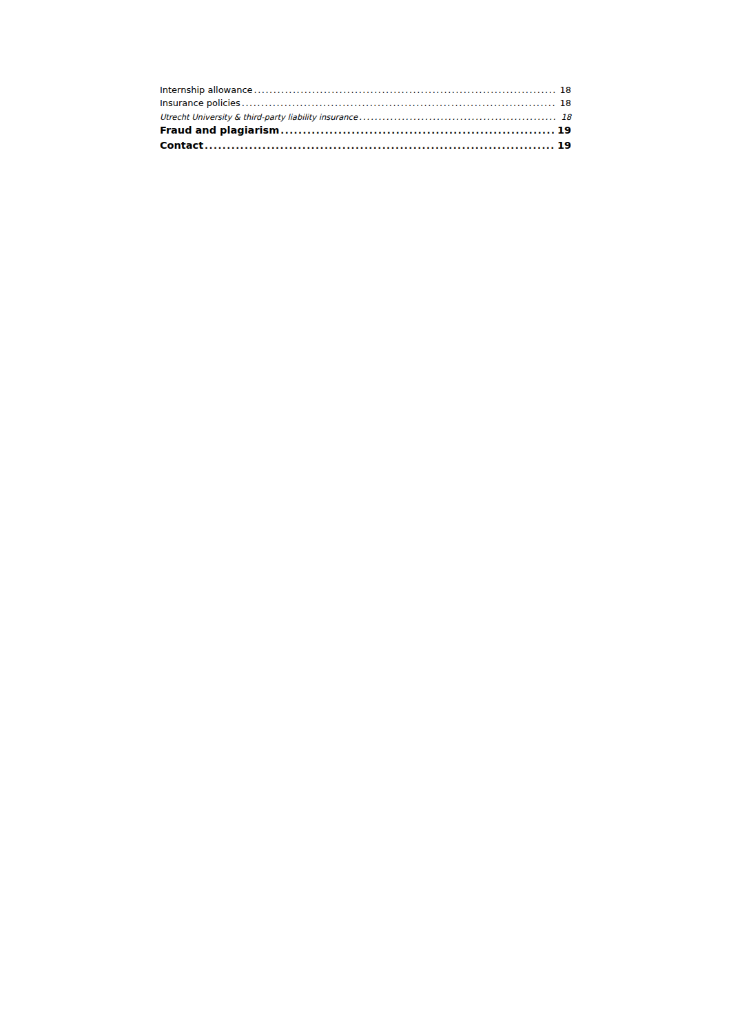Internship allowance ........................................................................................ 18
Insurance policies ........................................................................................... 18
Utrecht University & third-party liability insurance ....................................................... 18
Fraud and plagiarism ..................................................................................... 19
Contact ............................................................................................................. 19